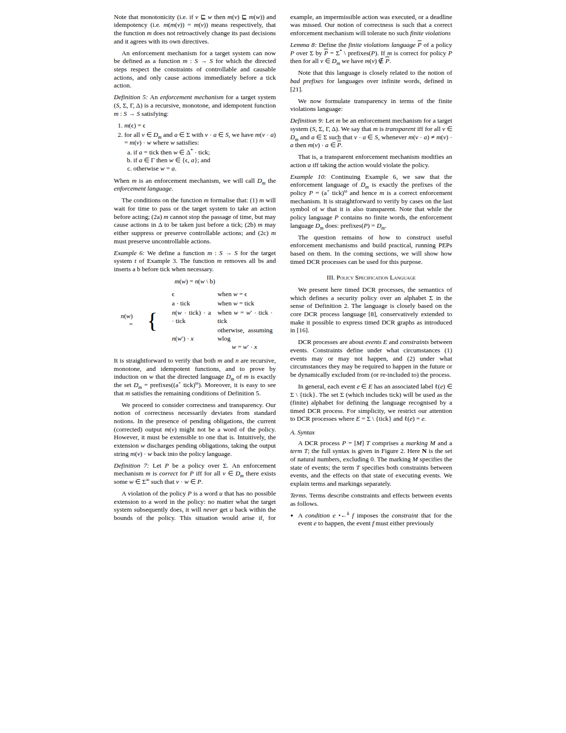Note that monotonicity (i.e. if v ⊑ w then m(v) ⊑ m(w)) and idempotency (i.e. m(m(v)) = m(v)) means respectively, that the function m does not retroactively change its past decisions and it agrees with its own directives.
An enforcement mechanism for a target system can now be defined as a function m : S → S for which the directed steps respect the constraints of controllable and causable actions, and only cause actions immediately before a tick action.
Definition 5: An enforcement mechanism for a target system (S, Σ, Γ, Δ) is a recursive, monotone, and idempotent function m : S → S satisfying:
m(ϵ) = ϵ
for all v ∈ Dm and a ∈ Σ with v · a ∈ S, we have m(v · a) = m(v) · w where w satisfies:
if a = tick then w ∈ Δ* · tick;
if a ∈ Γ then w ∈ {ϵ, a}; and
otherwise w = a.
When m is an enforcement mechanism, we will call Dm the enforcement language.
The conditions on the function m formalise that: (1) m will wait for time to pass or the target system to take an action before acting; (2a) m cannot stop the passage of time, but may cause actions in Δ to be taken just before a tick; (2b) m may either suppress or preserve controllable actions; and (2c) m must preserve uncontrollable actions.
Example 6: We define a function m : S → S for the target system t of Example 3. The function m removes all bs and inserts a b before tick when necessary.
m(w) = n(w \ b)
| n ( w ) = | { | ϵ | when w = ϵ |
| a · tick | when w = tick |
| n ( w · tick) · a · tick | when w = w ′ · tick · tick |
| n ( w ′) · x | otherwise, assuming wlog w = w ′ · x |
It is straightforward to verify that both m and n are recursive, monotone, and idempotent functions, and to prove by induction on w that the directed language Dm of m is exactly the set Dm = prefixes((a+ tick)ω). Moreover, it is easy to see that m satisfies the remaining conditions of Definition 5.
We proceed to consider correctness and transparency. Our notion of correctness necessarily deviates from standard notions. In the presence of pending obligations, the current (corrected) output m(v) might not be a word of the policy. However, it must be extensible to one that is. Intuitively, the extension w discharges pending obligations, taking the output string m(v) · w back into the policy language.
Definition 7: Let P be a policy over Σ. An enforcement mechanism m is correct for P iff for all v ∈ Dm there exists some w ∈ Σ∞ such that v · w ∈ P.
A violation of the policy P is a word u that has no possible extension to a word in the policy: no matter what the target system subsequently does, it will never get u back within the bounds of the policy. This situation would arise if, for example, an impermissible action was executed, or a deadline was missed. Our notion of correctness is such that a correct enforcement mechanism will tolerate no such finite violations
Lemma 8: Define the finite violations language P of a policy P over Σ by P = Σ* \ prefixes(P). If m is correct for policy P then for all v ∈ Dm we have m(v) ∉ P.
Note that this language is closely related to the notion of bad prefixes for languages over infinite words, defined in [21].
We now formulate transparency in terms of the finite violations language:
Definition 9: Let m be an enforcement mechanism for a target system (S, Σ, Γ, Δ). We say that m is transparent iff for all v ∈ Dm and a ∈ Σ such that v · a ∈ S, whenever m(v · a) ≠ m(v) · a then m(v) · a ∈ P.
That is, a transparent enforcement mechanism modifies an action a iff taking the action would violate the policy.
Example 10: Continuing Example 6, we saw that the enforcement language of Dm is exactly the prefixes of the policy P = (a+ tick)ω and hence m is a correct enforcement mechanism. It is straightforward to verify by cases on the last symbol of w that it is also transparent. Note that while the policy language P contains no finite words, the enforcement language Dm does: prefixes(P) = Dm.
The question remains of how to construct useful enforcement mechanisms and build practical, running PEPs based on them. In the coming sections, we will show how timed DCR processes can be used for this purpose.
III. Policy Specification Language
We present here timed DCR processes, the semantics of which defines a security policy over an alphabet Σ in the sense of Definition 2. The language is closely based on the core DCR process language [8], conservatively extended to make it possible to express timed DCR graphs as introduced in [16].
DCR processes are about events E and constraints between events. Constraints define under what circumstances (1) events may or may not happen, and (2) under what circumstances they may be required to happen in the future or be dynamically excluded from (or re-included to) the process.
In general, each event e ∈ E has an associated label ℓ(e) ∈ Σ \ {tick}. The set Σ (which includes tick) will be used as the (finite) alphabet for defining the language recognised by a timed DCR process. For simplicity, we restrict our attention to DCR processes where E = Σ \ {tick} and ℓ(e) = e.
A. Syntax
A DCR process P = [M] T comprises a marking M and a term T; the full syntax is given in Figure 2. Here N is the set of natural numbers, excluding 0. The marking M specifies the state of events; the term T specifies both constraints between events, and the effects on that state of executing events. We explain terms and markings separately.
Terms. Terms describe constraints and effects between events as follows.
A condition e •←k f imposes the constraint that for the event e to happen, the event f must either previously